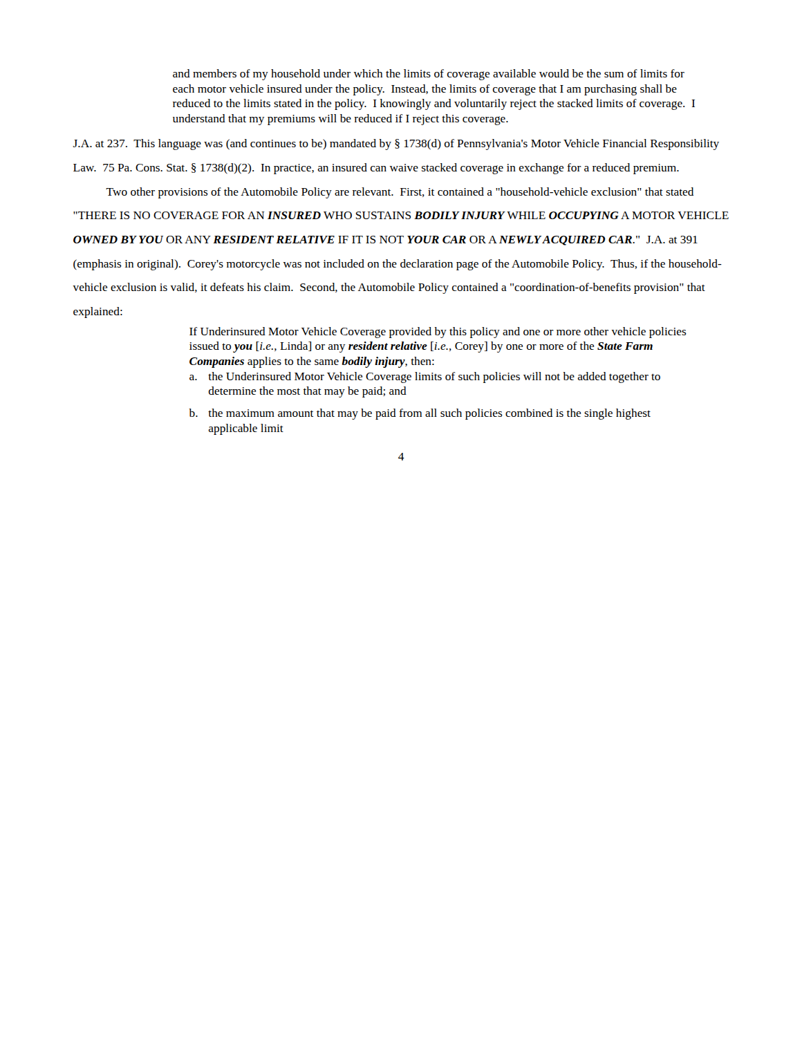and members of my household under which the limits of coverage available would be the sum of limits for each motor vehicle insured under the policy. Instead, the limits of coverage that I am purchasing shall be reduced to the limits stated in the policy. I knowingly and voluntarily reject the stacked limits of coverage. I understand that my premiums will be reduced if I reject this coverage.
J.A. at 237. This language was (and continues to be) mandated by § 1738(d) of Pennsylvania's Motor Vehicle Financial Responsibility Law. 75 Pa. Cons. Stat. § 1738(d)(2). In practice, an insured can waive stacked coverage in exchange for a reduced premium.
Two other provisions of the Automobile Policy are relevant. First, it contained a "household-vehicle exclusion" that stated "THERE IS NO COVERAGE FOR AN INSURED WHO SUSTAINS BODILY INJURY WHILE OCCUPYING A MOTOR VEHICLE OWNED BY YOU OR ANY RESIDENT RELATIVE IF IT IS NOT YOUR CAR OR A NEWLY ACQUIRED CAR." J.A. at 391 (emphasis in original). Corey's motorcycle was not included on the declaration page of the Automobile Policy. Thus, if the household-vehicle exclusion is valid, it defeats his claim. Second, the Automobile Policy contained a "coordination-of-benefits provision" that explained:
If Underinsured Motor Vehicle Coverage provided by this policy and one or more other vehicle policies issued to you [i.e., Linda] or any resident relative [i.e., Corey] by one or more of the State Farm Companies applies to the same bodily injury, then:
a. the Underinsured Motor Vehicle Coverage limits of such policies will not be added together to determine the most that may be paid; and
b. the maximum amount that may be paid from all such policies combined is the single highest applicable limit
4